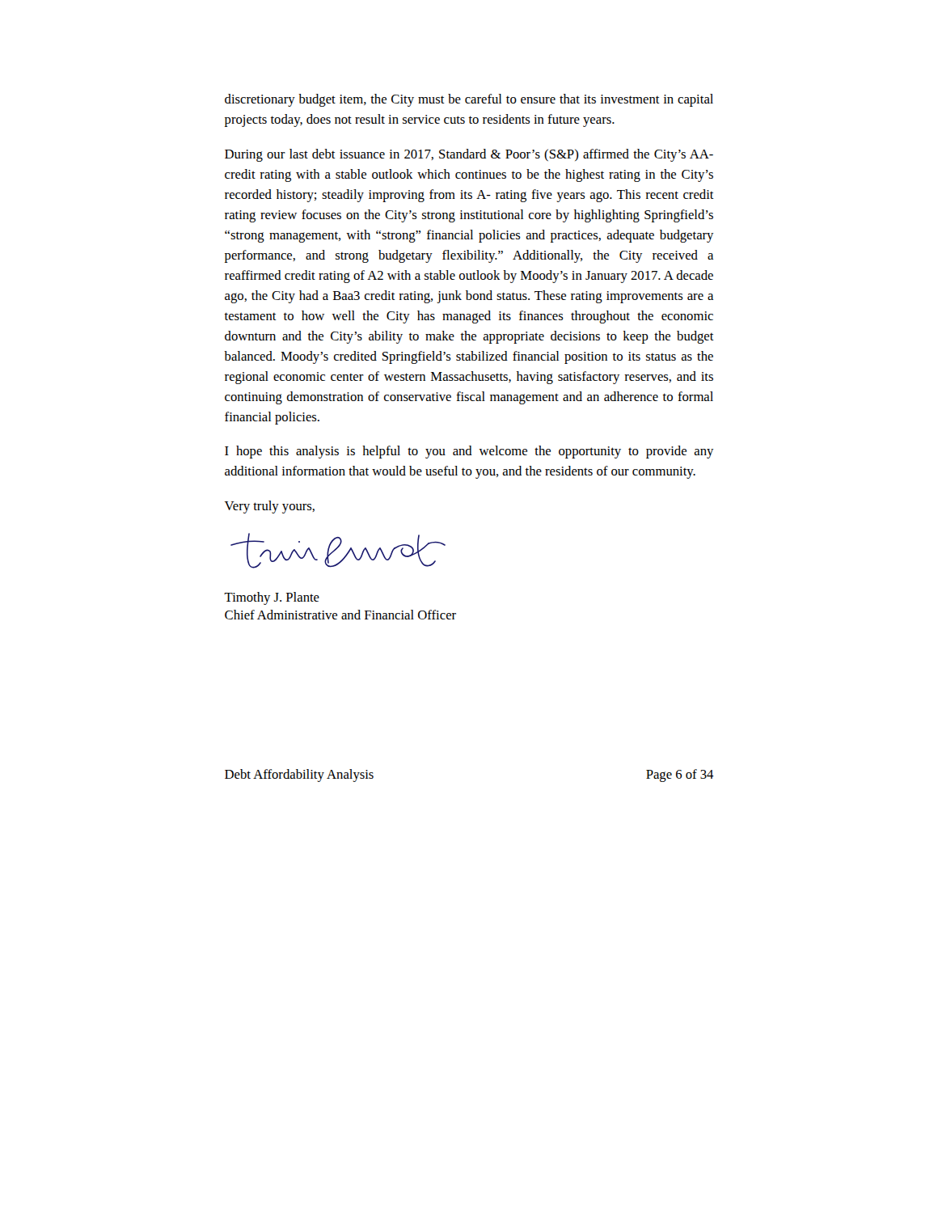discretionary budget item, the City must be careful to ensure that its investment in capital projects today, does not result in service cuts to residents in future years.
During our last debt issuance in 2017, Standard & Poor’s (S&P) affirmed the City’s AA- credit rating with a stable outlook which continues to be the highest rating in the City’s recorded history; steadily improving from its A- rating five years ago. This recent credit rating review focuses on the City’s strong institutional core by highlighting Springfield’s “strong management, with “strong” financial policies and practices, adequate budgetary performance, and strong budgetary flexibility.” Additionally, the City received a reaffirmed credit rating of A2 with a stable outlook by Moody’s in January 2017. A decade ago, the City had a Baa3 credit rating, junk bond status. These rating improvements are a testament to how well the City has managed its finances throughout the economic downturn and the City’s ability to make the appropriate decisions to keep the budget balanced. Moody’s credited Springfield’s stabilized financial position to its status as the regional economic center of western Massachusetts, having satisfactory reserves, and its continuing demonstration of conservative fiscal management and an adherence to formal financial policies.
I hope this analysis is helpful to you and welcome the opportunity to provide any additional information that would be useful to you, and the residents of our community.
Very truly yours,
Timothy J. Plante
Chief Administrative and Financial Officer
Debt Affordability Analysis
Page 6 of 34